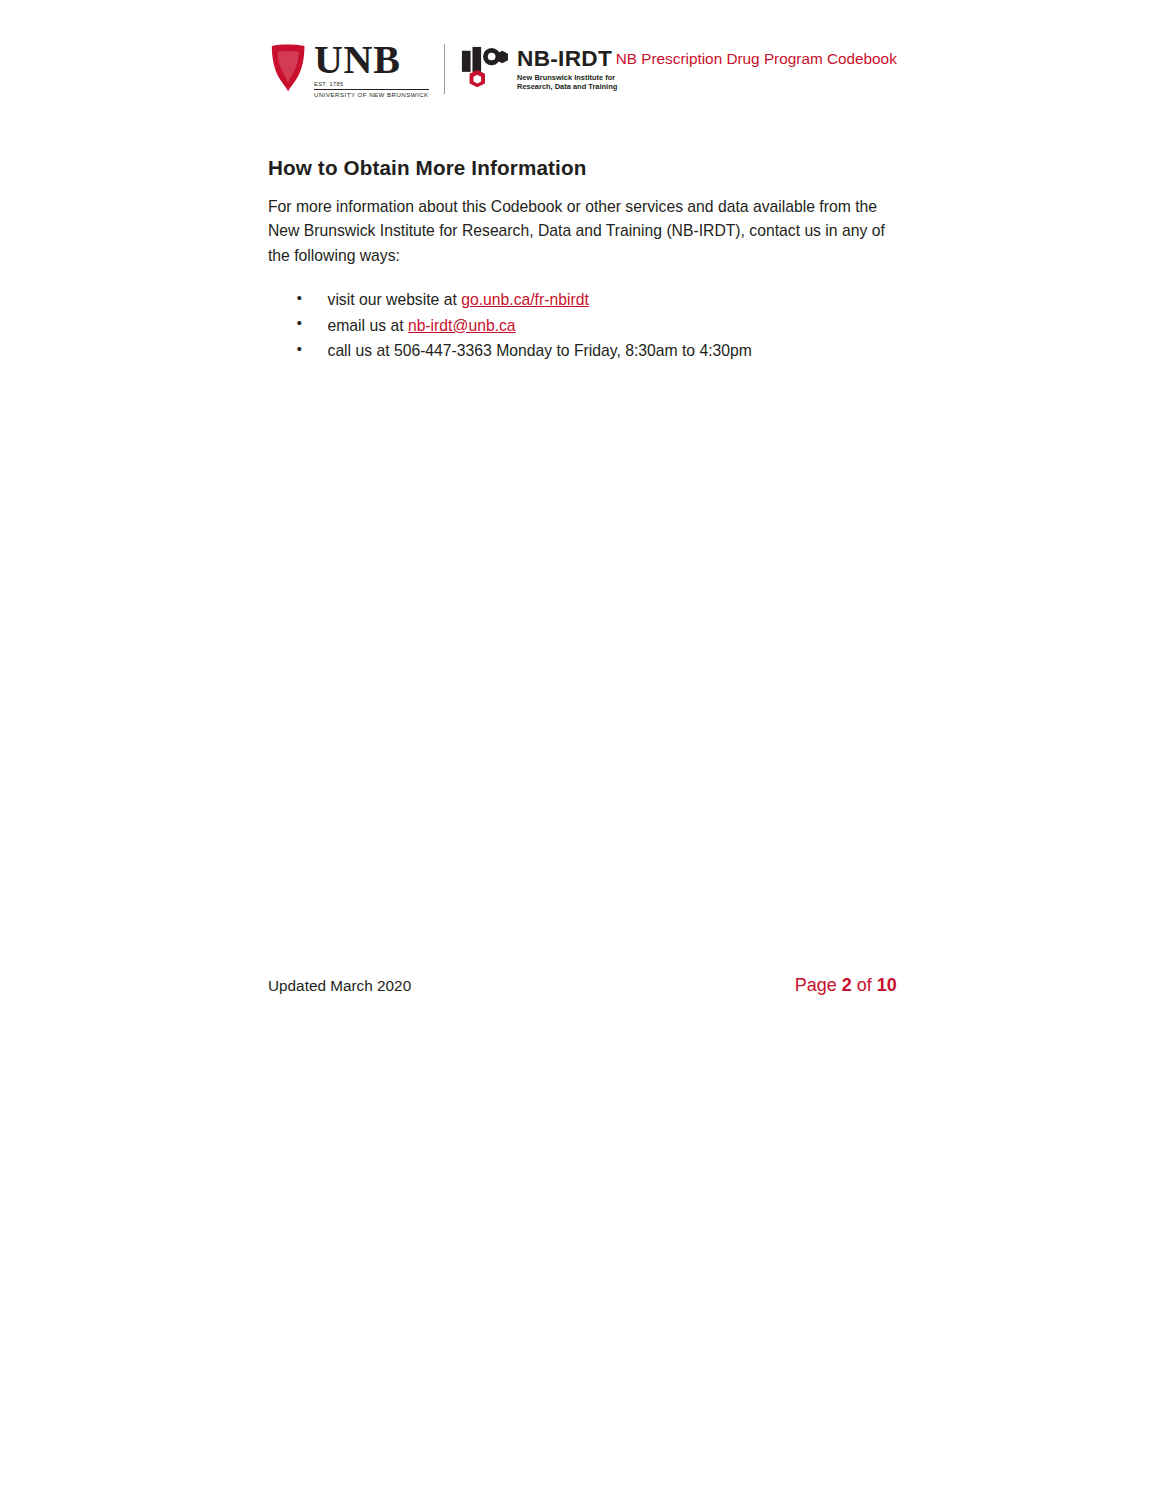UNB EST. 1785 UNIVERSITY OF NEW BRUNSWICK
NB-IRDT New Brunswick Institute for
Research, Data and Training
NB Prescription Drug Program Codebook
How to Obtain More Information
For more information about this Codebook or other services and data available from the New Brunswick Institute for Research, Data and Training (NB-IRDT), contact us in any of the following ways:
visit our website at go.unb.ca/fr-nbirdt
email us at nb-irdt@unb.ca
call us at 506-447-3363 Monday to Friday, 8:30am to 4:30pm
Updated March 2020
Page 2 of 10